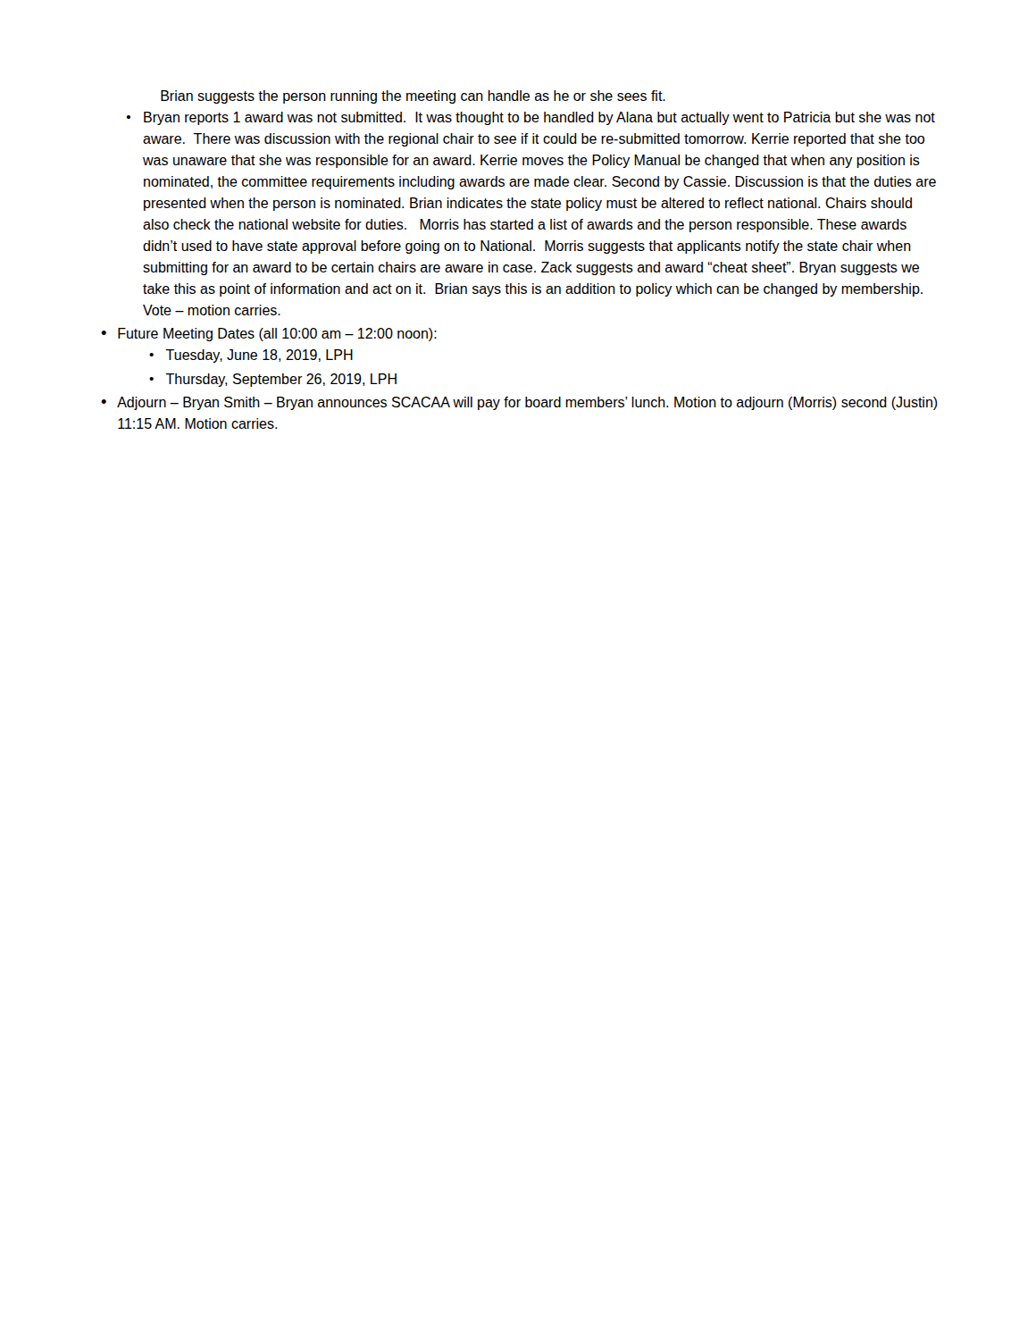Brian suggests the person running the meeting can handle as he or she sees fit.
Bryan reports 1 award was not submitted. It was thought to be handled by Alana but actually went to Patricia but she was not aware. There was discussion with the regional chair to see if it could be re-submitted tomorrow. Kerrie reported that she too was unaware that she was responsible for an award. Kerrie moves the Policy Manual be changed that when any position is nominated, the committee requirements including awards are made clear. Second by Cassie. Discussion is that the duties are presented when the person is nominated. Brian indicates the state policy must be altered to reflect national. Chairs should also check the national website for duties. Morris has started a list of awards and the person responsible. These awards didn’t used to have state approval before going on to National. Morris suggests that applicants notify the state chair when submitting for an award to be certain chairs are aware in case. Zack suggests and award “cheat sheet”. Bryan suggests we take this as point of information and act on it. Brian says this is an addition to policy which can be changed by membership. Vote – motion carries.
Future Meeting Dates (all 10:00 am – 12:00 noon):
Tuesday, June 18, 2019, LPH
Thursday, September 26, 2019, LPH
Adjourn – Bryan Smith – Bryan announces SCACAA will pay for board members’ lunch. Motion to adjourn (Morris) second (Justin) 11:15 AM. Motion carries.